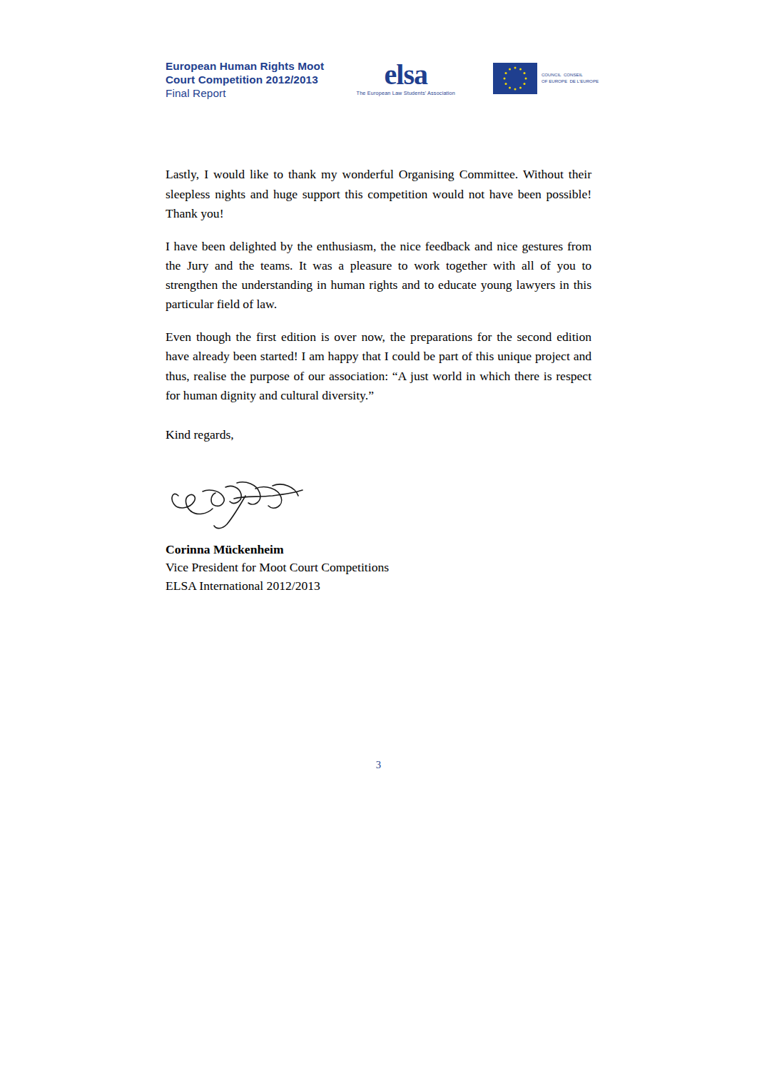European Human Rights Moot
Court Competition 2012/2013
Final Report
elsa
The European Law Students' Association
COUNCIL CONSEIL
OF EUROPE DE L'EUROPE
Lastly, I would like to thank my wonderful Organising Committee. Without their sleepless nights and huge support this competition would not have been possible! Thank you!
I have been delighted by the enthusiasm, the nice feedback and nice gestures from the Jury and the teams. It was a pleasure to work together with all of you to strengthen the understanding in human rights and to educate young lawyers in this particular field of law.
Even though the first edition is over now, the preparations for the second edition have already been started! I am happy that I could be part of this unique project and thus, realise the purpose of our association: “A just world in which there is respect for human dignity and cultural diversity.”
Kind regards,
Corinna Mückenheim
Vice President for Moot Court Competitions
ELSA International 2012/2013
3